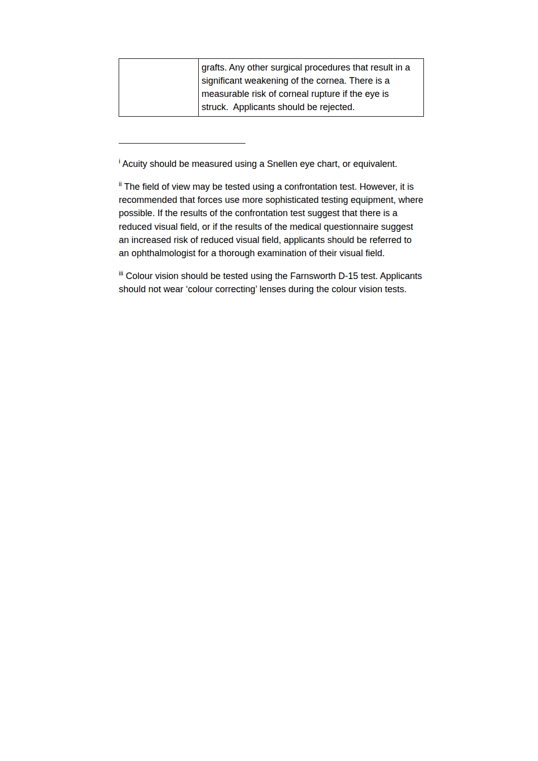| | grafts. Any other surgical procedures that result in a significant weakening of the cornea. There is a measurable risk of corneal rupture if the eye is struck. Applicants should be rejected. |
i Acuity should be measured using a Snellen eye chart, or equivalent.
ii The field of view may be tested using a confrontation test. However, it is recommended that forces use more sophisticated testing equipment, where possible. If the results of the confrontation test suggest that there is a reduced visual field, or if the results of the medical questionnaire suggest an increased risk of reduced visual field, applicants should be referred to an ophthalmologist for a thorough examination of their visual field.
iii Colour vision should be tested using the Farnsworth D-15 test. Applicants should not wear ‘colour correcting’ lenses during the colour vision tests.